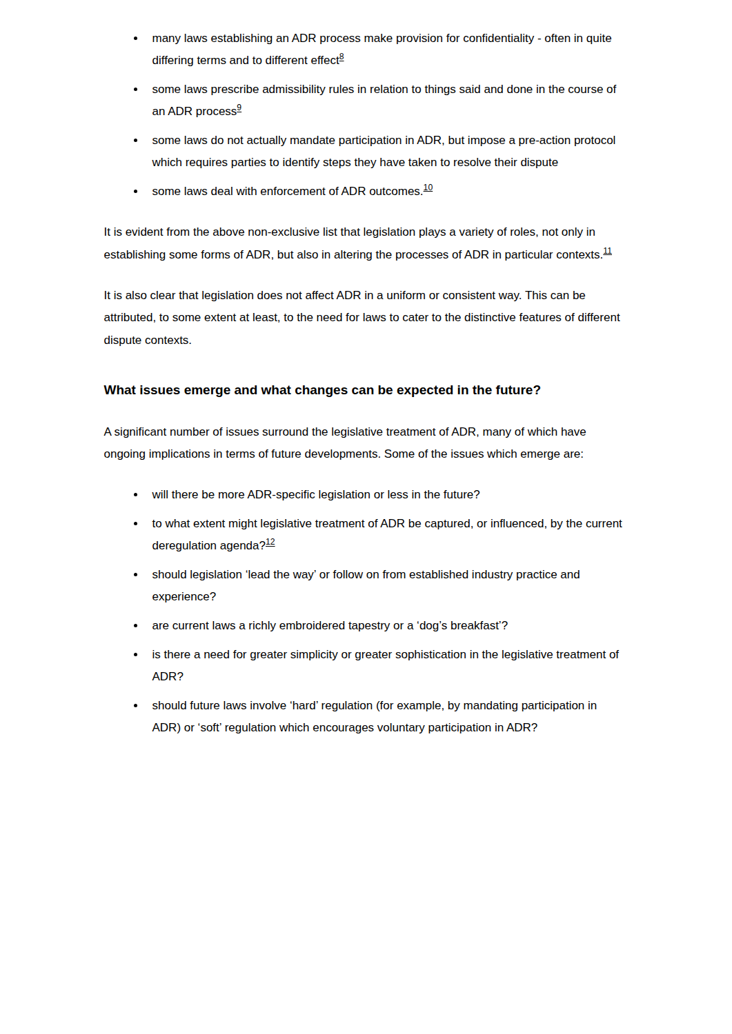many laws establishing an ADR process make provision for confidentiality - often in quite differing terms and to different effect8
some laws prescribe admissibility rules in relation to things said and done in the course of an ADR process9
some laws do not actually mandate participation in ADR, but impose a pre-action protocol which requires parties to identify steps they have taken to resolve their dispute
some laws deal with enforcement of ADR outcomes.10
It is evident from the above non-exclusive list that legislation plays a variety of roles, not only in establishing some forms of ADR, but also in altering the processes of ADR in particular contexts.11
It is also clear that legislation does not affect ADR in a uniform or consistent way. This can be attributed, to some extent at least, to the need for laws to cater to the distinctive features of different dispute contexts.
What issues emerge and what changes can be expected in the future?
A significant number of issues surround the legislative treatment of ADR, many of which have ongoing implications in terms of future developments. Some of the issues which emerge are:
will there be more ADR-specific legislation or less in the future?
to what extent might legislative treatment of ADR be captured, or influenced, by the current deregulation agenda?12
should legislation ‘lead the way’ or follow on from established industry practice and experience?
are current laws a richly embroidered tapestry or a ‘dog’s breakfast’?
is there a need for greater simplicity or greater sophistication in the legislative treatment of ADR?
should future laws involve ‘hard’ regulation (for example, by mandating participation in ADR) or ‘soft’ regulation which encourages voluntary participation in ADR?